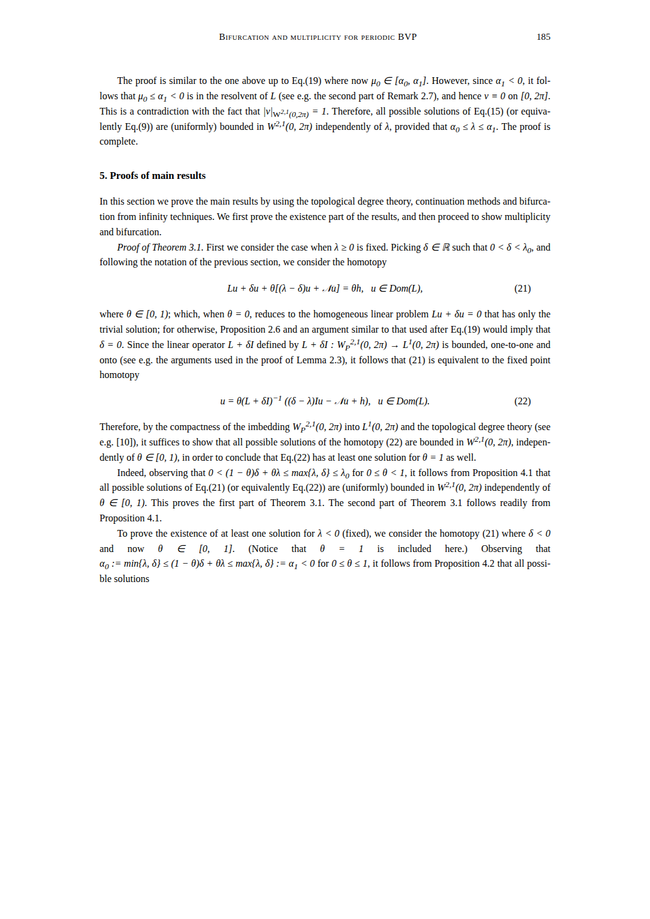Bifurcation and multiplicity for periodic BVP 185
The proof is similar to the one above up to Eq.(19) where now μ0 ∈ [α0, α1]. However, since α1 < 0, it follows that μ0 ≤ α1 < 0 is in the resolvent of L (see e.g. the second part of Remark 2.7), and hence v ≡ 0 on [0, 2π]. This is a contradiction with the fact that |v|W2,1(0,2π) = 1. Therefore, all possible solutions of Eq.(15) (or equivalently Eq.(9)) are (uniformly) bounded in W2,1(0, 2π) independently of λ, provided that α0 ≤ λ ≤ α1. The proof is complete.
5. Proofs of main results
In this section we prove the main results by using the topological degree theory, continuation methods and bifurcation from infinity techniques. We first prove the existence part of the results, and then proceed to show multiplicity and bifurcation.
Proof of Theorem 3.1. First we consider the case when λ ≥ 0 is fixed. Picking δ ∈ ℝ such that 0 < δ < λ0, and following the notation of the previous section, we consider the homotopy
Lu + δu + θ[(λ − δ)u + 𝒩u] = θh, u ∈ Dom(L), (21)
where θ ∈ [0, 1); which, when θ = 0, reduces to the homogeneous linear problem Lu + δu = 0 that has only the trivial solution; for otherwise, Proposition 2.6 and an argument similar to that used after Eq.(19) would imply that δ = 0. Since the linear operator L + δI defined by L + δI : WP2,1(0, 2π) → L1(0, 2π) is bounded, one-to-one and onto (see e.g. the arguments used in the proof of Lemma 2.3), it follows that (21) is equivalent to the fixed point homotopy
u = θ(L + δI)−1 ((δ − λ)Iu − 𝒩u + h), u ∈ Dom(L). (22)
Therefore, by the compactness of the imbedding WP2,1(0, 2π) into L1(0, 2π) and the topological degree theory (see e.g. [10]), it suffices to show that all possible solutions of the homotopy (22) are bounded in W2,1(0, 2π), independently of θ ∈ [0, 1), in order to conclude that Eq.(22) has at least one solution for θ = 1 as well.
Indeed, observing that 0 < (1 − θ)δ + θλ ≤ max{λ, δ} ≤ λ0 for 0 ≤ θ < 1, it follows from Proposition 4.1 that all possible solutions of Eq.(21) (or equivalently Eq.(22)) are (uniformly) bounded in W2,1(0, 2π) independently of θ ∈ [0, 1). This proves the first part of Theorem 3.1. The second part of Theorem 3.1 follows readily from Proposition 4.1.
To prove the existence of at least one solution for λ < 0 (fixed), we consider the homotopy (21) where δ < 0 and now θ ∈ [0, 1]. (Notice that θ = 1 is included here.) Observing that α0 := min{λ, δ} ≤ (1 − θ)δ + θλ ≤ max{λ, δ} := α1 < 0 for 0 ≤ θ ≤ 1, it follows from Proposition 4.2 that all possible solutions